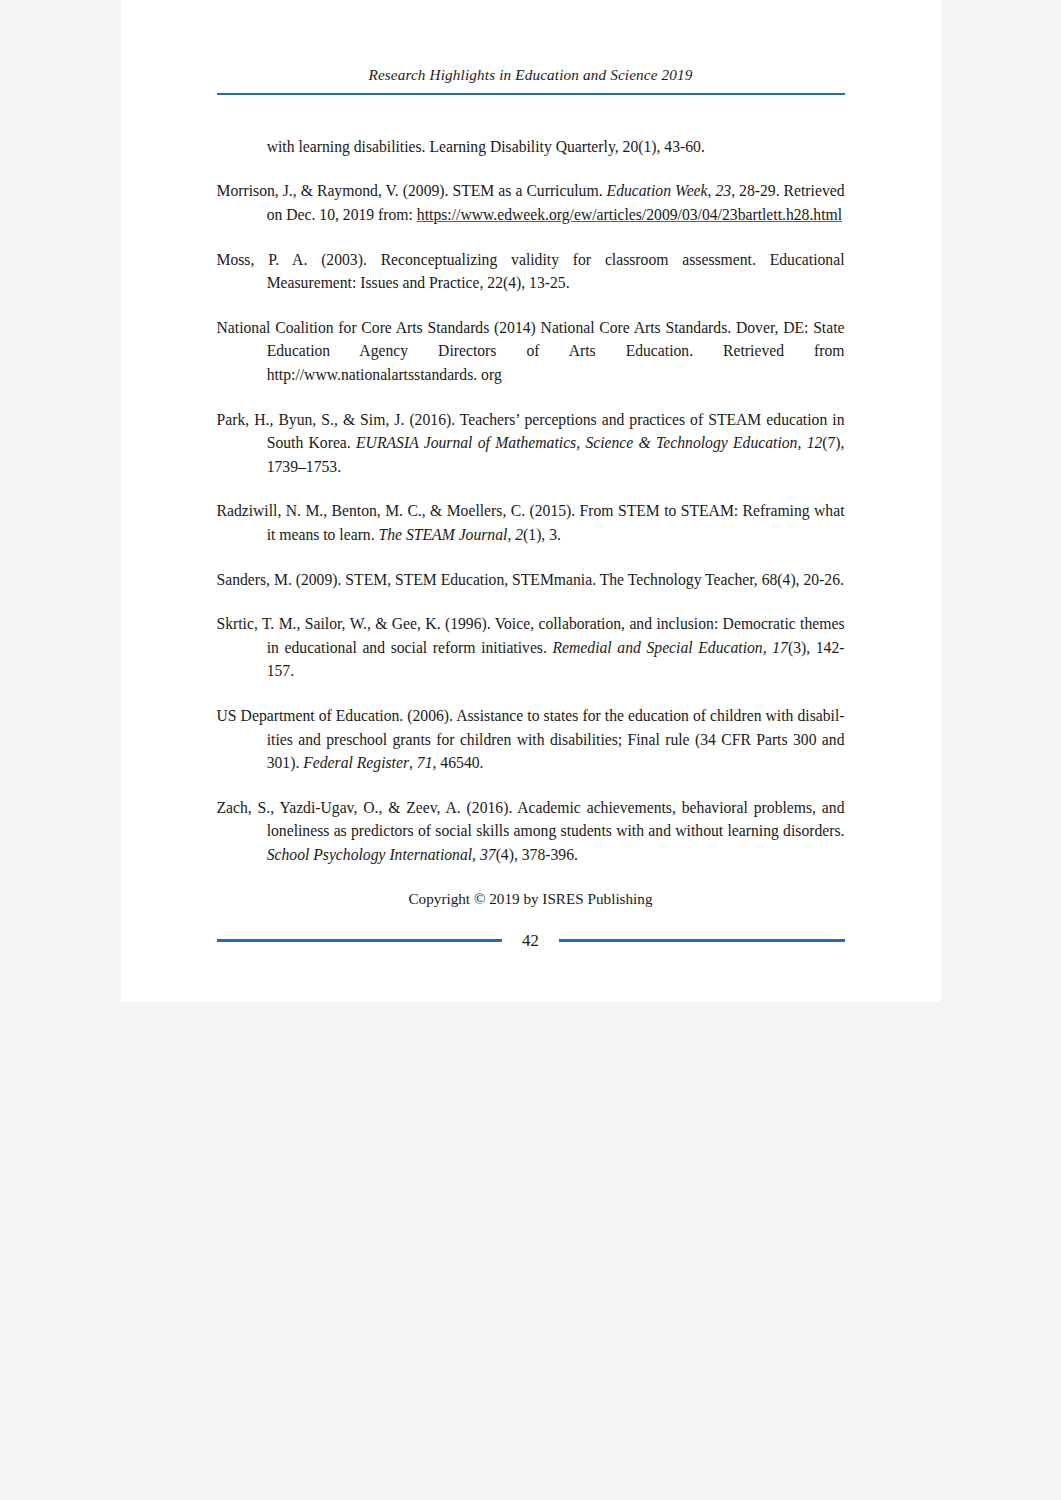Research Highlights in Education and Science 2019
with learning disabilities. Learning Disability Quarterly, 20(1), 43-60.
Morrison, J., & Raymond, V. (2009). STEM as a Curriculum. Education Week, 23, 28-29. Retrieved on Dec. 10, 2019 from: https://www.edweek.org/ew/articles/2009/03/04/23bartlett.h28.html
Moss, P. A. (2003). Reconceptualizing validity for classroom assessment. Educational Measurement: Issues and Practice, 22(4), 13-25.
National Coalition for Core Arts Standards (2014) National Core Arts Standards. Dover, DE: State Education Agency Directors of Arts Education. Retrieved from http://www.nationalartsstandards. org
Park, H., Byun, S., & Sim, J. (2016). Teachers’ perceptions and practices of STEAM education in South Korea. EURASIA Journal of Mathematics, Science & Technology Education, 12(7), 1739–1753.
Radziwill, N. M., Benton, M. C., & Moellers, C. (2015). From STEM to STEAM: Reframing what it means to learn. The STEAM Journal, 2(1), 3.
Sanders, M. (2009). STEM, STEM Education, STEMmania. The Technology Teacher, 68(4), 20-26.
Skrtic, T. M., Sailor, W., & Gee, K. (1996). Voice, collaboration, and inclusion: Democratic themes in educational and social reform initiatives. Remedial and Special Education, 17(3), 142-157.
US Department of Education. (2006). Assistance to states for the education of children with disabilities and preschool grants for children with disabilities; Final rule (34 CFR Parts 300 and 301). Federal Register, 71, 46540.
Zach, S., Yazdi-Ugav, O., & Zeev, A. (2016). Academic achievements, behavioral problems, and loneliness as predictors of social skills among students with and without learning disorders. School Psychology International, 37(4), 378-396.
Copyright © 2019 by ISRES Publishing
42